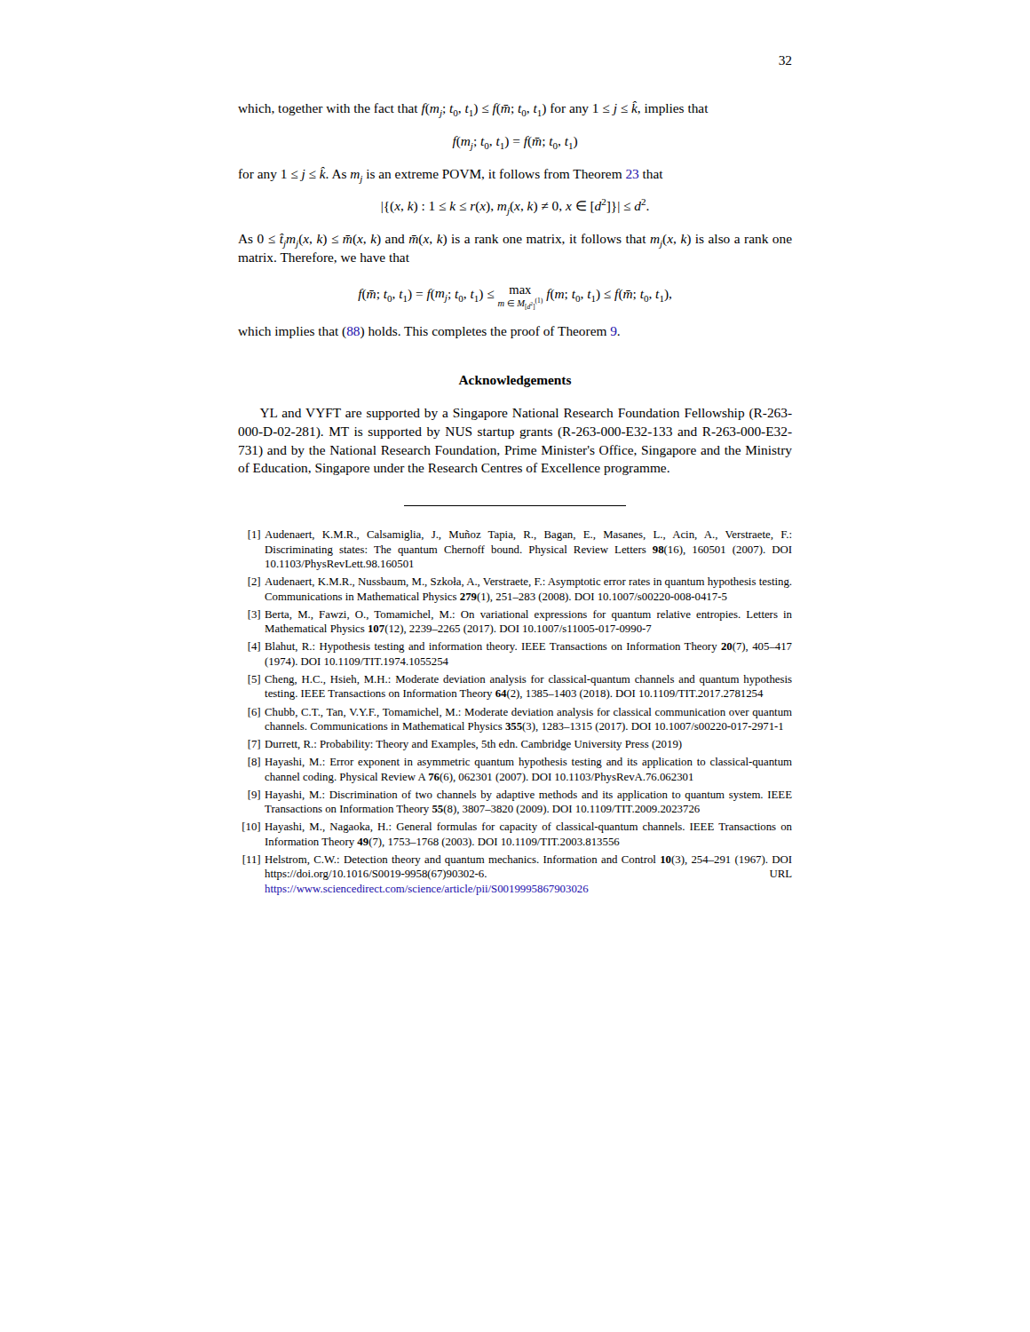32
which, together with the fact that f(mj; t0, t1) ≤ f(m̄; t0, t1) for any 1 ≤ j ≤ k̂, implies that
f(mj; t0, t1) = f(m̄; t0, t1)
for any 1 ≤ j ≤ k̂. As mj is an extreme POVM, it follows from Theorem 23 that
|{(x, k) : 1 ≤ k ≤ r(x), mj(x, k) ≠ 0, x ∈ [d2]}| ≤ d2.
As 0 ≤ t̂j mj(x, k) ≤ m̄(x, k) and m̄(x, k) is a rank one matrix, it follows that mj(x, k) is also a rank one matrix. Therefore, we have that
f(m̄; t0, t1) = f(mj; t0, t1) ≤ max m ∈ M[d2](1) f(m; t0, t1) ≤ f(m̄; t0, t1),
which implies that (88) holds. This completes the proof of Theorem 9.
Acknowledgements
YL and VYFT are supported by a Singapore National Research Foundation Fellowship (R-263-000-D-02-281). MT is supported by NUS startup grants (R-263-000-E32-133 and R-263-000-E32-731) and by the National Research Foundation, Prime Minister's Office, Singapore and the Ministry of Education, Singapore under the Research Centres of Excellence programme.
[1] Audenaert, K.M.R., Calsamiglia, J., Muñoz Tapia, R., Bagan, E., Masanes, L., Acin, A., Verstraete, F.: Discriminating states: The quantum Chernoff bound. Physical Review Letters 98(16), 160501 (2007). DOI 10.1103/PhysRevLett.98.160501
[2] Audenaert, K.M.R., Nussbaum, M., Szkoła, A., Verstraete, F.: Asymptotic error rates in quantum hypothesis testing. Communications in Mathematical Physics 279(1), 251–283 (2008). DOI 10.1007/s00220-008-0417-5
[3] Berta, M., Fawzi, O., Tomamichel, M.: On variational expressions for quantum relative entropies. Letters in Mathematical Physics 107(12), 2239–2265 (2017). DOI 10.1007/s11005-017-0990-7
[4] Blahut, R.: Hypothesis testing and information theory. IEEE Transactions on Information Theory 20(7), 405–417 (1974). DOI 10.1109/TIT.1974.1055254
[5] Cheng, H.C., Hsieh, M.H.: Moderate deviation analysis for classical-quantum channels and quantum hypothesis testing. IEEE Transactions on Information Theory 64(2), 1385–1403 (2018). DOI 10.1109/TIT.2017.2781254
[6] Chubb, C.T., Tan, V.Y.F., Tomamichel, M.: Moderate deviation analysis for classical communication over quantum channels. Communications in Mathematical Physics 355(3), 1283–1315 (2017). DOI 10.1007/s00220-017-2971-1
[7] Durrett, R.: Probability: Theory and Examples, 5th edn. Cambridge University Press (2019)
[8] Hayashi, M.: Error exponent in asymmetric quantum hypothesis testing and its application to classical-quantum channel coding. Physical Review A 76(6), 062301 (2007). DOI 10.1103/PhysRevA.76.062301
[9] Hayashi, M.: Discrimination of two channels by adaptive methods and its application to quantum system. IEEE Transactions on Information Theory 55(8), 3807–3820 (2009). DOI 10.1109/TIT.2009.2023726
[10] Hayashi, M., Nagaoka, H.: General formulas for capacity of classical-quantum channels. IEEE Transactions on Information Theory 49(7), 1753–1768 (2003). DOI 10.1109/TIT.2003.813556
[11] Helstrom, C.W.: Detection theory and quantum mechanics. Information and Control 10(3), 254–291 (1967). DOI https://doi.org/10.1016/S0019-9958(67)90302-6. URL https://www.sciencedirect.com/science/article/pii/S0019995867903026